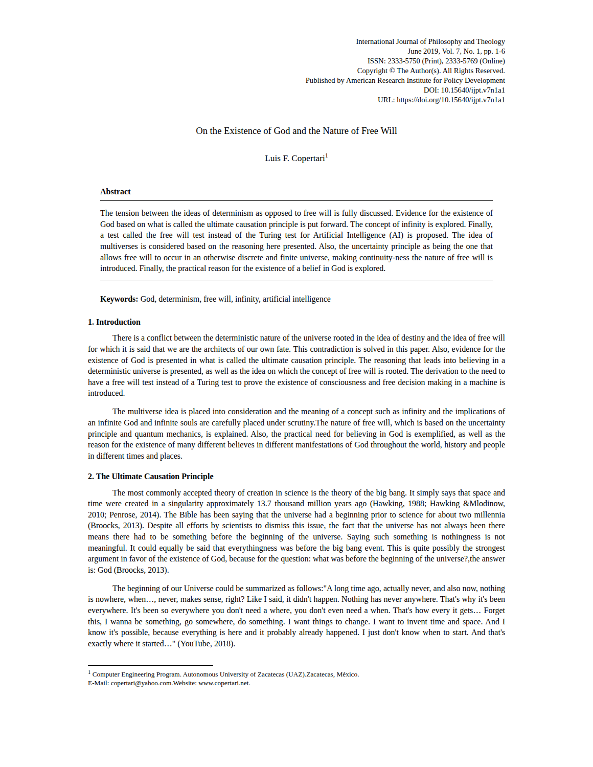International Journal of Philosophy and Theology
June 2019, Vol. 7, No. 1, pp. 1-6
ISSN: 2333-5750 (Print), 2333-5769 (Online)
Copyright © The Author(s). All Rights Reserved.
Published by American Research Institute for Policy Development
DOI: 10.15640/ijpt.v7n1a1
URL: https://doi.org/10.15640/ijpt.v7n1a1
On the Existence of God and the Nature of Free Will
Luis F. Copertari1
Abstract
The tension between the ideas of determinism as opposed to free will is fully discussed. Evidence for the existence of God based on what is called the ultimate causation principle is put forward. The concept of infinity is explored. Finally, a test called the free will test instead of the Turing test for Artificial Intelligence (AI) is proposed. The idea of multiverses is considered based on the reasoning here presented. Also, the uncertainty principle as being the one that allows free will to occur in an otherwise discrete and finite universe, making continuity-ness the nature of free will is introduced. Finally, the practical reason for the existence of a belief in God is explored.
Keywords: God, determinism, free will, infinity, artificial intelligence
1. Introduction
There is a conflict between the deterministic nature of the universe rooted in the idea of destiny and the idea of free will for which it is said that we are the architects of our own fate. This contradiction is solved in this paper. Also, evidence for the existence of God is presented in what is called the ultimate causation principle. The reasoning that leads into believing in a deterministic universe is presented, as well as the idea on which the concept of free will is rooted. The derivation to the need to have a free will test instead of a Turing test to prove the existence of consciousness and free decision making in a machine is introduced.
The multiverse idea is placed into consideration and the meaning of a concept such as infinity and the implications of an infinite God and infinite souls are carefully placed under scrutiny.The nature of free will, which is based on the uncertainty principle and quantum mechanics, is explained. Also, the practical need for believing in God is exemplified, as well as the reason for the existence of many different believes in different manifestations of God throughout the world, history and people in different times and places.
2. The Ultimate Causation Principle
The most commonly accepted theory of creation in science is the theory of the big bang. It simply says that space and time were created in a singularity approximately 13.7 thousand million years ago (Hawking, 1988; Hawking &Mlodinow, 2010; Penrose, 2014). The Bible has been saying that the universe had a beginning prior to science for about two millennia (Broocks, 2013). Despite all efforts by scientists to dismiss this issue, the fact that the universe has not always been there means there had to be something before the beginning of the universe. Saying such something is nothingness is not meaningful. It could equally be said that everythingness was before the big bang event. This is quite possibly the strongest argument in favor of the existence of God, because for the question: what was before the beginning of the universe?,the answer is: God (Broocks, 2013).
The beginning of our Universe could be summarized as follows:"A long time ago, actually never, and also now, nothing is nowhere, when…, never, makes sense, right? Like I said, it didn't happen. Nothing has never anywhere. That's why it's been everywhere. It's been so everywhere you don't need a where, you don't even need a when. That's how every it gets… Forget this, I wanna be something, go somewhere, do something. I want things to change. I want to invent time and space. And I know it's possible, because everything is here and it probably already happened. I just don't know when to start. And that's exactly where it started…" (YouTube, 2018).
1 Computer Engineering Program. Autonomous University of Zacatecas (UAZ).Zacatecas, México.
E-Mail: copertari@yahoo.com.Website: www.copertari.net.